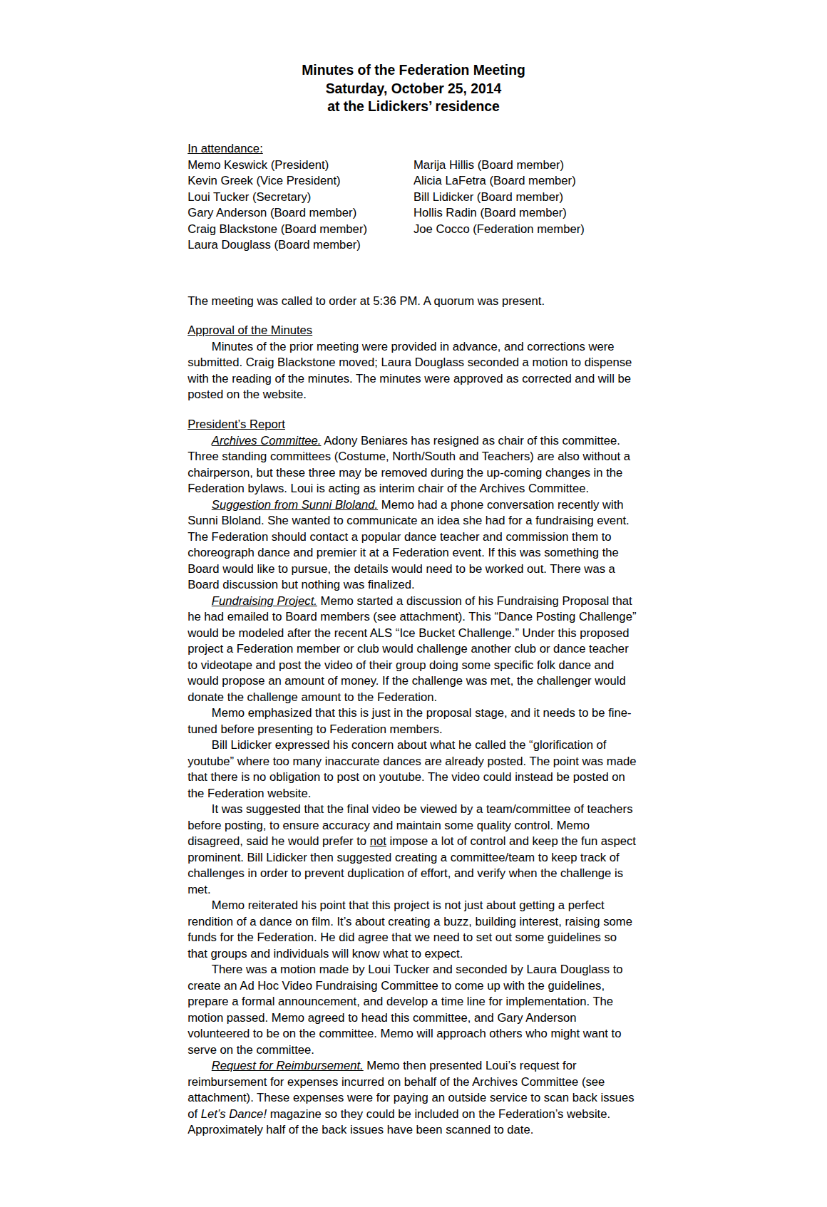Minutes of the Federation Meeting Saturday, October 25, 2014 at the Lidickers’ residence
In attendance:
| Memo Keswick (President) | Marija Hillis (Board member) |
| Kevin Greek (Vice President) | Alicia LaFetra (Board member) |
| Loui Tucker (Secretary) | Bill Lidicker (Board member) |
| Gary Anderson (Board member) | Hollis Radin (Board member) |
| Craig Blackstone (Board member) | Joe Cocco (Federation member) |
| Laura Douglass (Board member) | |
The meeting was called to order at 5:36 PM. A quorum was present.
Approval of the Minutes
Minutes of the prior meeting were provided in advance, and corrections were submitted. Craig Blackstone moved; Laura Douglass seconded a motion to dispense with the reading of the minutes. The minutes were approved as corrected and will be posted on the website.
President’s Report
Archives Committee. Adony Beniares has resigned as chair of this committee. Three standing committees (Costume, North/South and Teachers) are also without a chairperson, but these three may be removed during the up-coming changes in the Federation bylaws. Loui is acting as interim chair of the Archives Committee.
Suggestion from Sunni Bloland. Memo had a phone conversation recently with Sunni Bloland. She wanted to communicate an idea she had for a fundraising event. The Federation should contact a popular dance teacher and commission them to choreograph dance and premier it at a Federation event. If this was something the Board would like to pursue, the details would need to be worked out. There was a Board discussion but nothing was finalized.
Fundraising Project. Memo started a discussion of his Fundraising Proposal that he had emailed to Board members (see attachment). This “Dance Posting Challenge” would be modeled after the recent ALS “Ice Bucket Challenge.” Under this proposed project a Federation member or club would challenge another club or dance teacher to videotape and post the video of their group doing some specific folk dance and would propose an amount of money. If the challenge was met, the challenger would donate the challenge amount to the Federation.
Memo emphasized that this is just in the proposal stage, and it needs to be fine-tuned before presenting to Federation members.
Bill Lidicker expressed his concern about what he called the “glorification of youtube” where too many inaccurate dances are already posted. The point was made that there is no obligation to post on youtube. The video could instead be posted on the Federation website.
It was suggested that the final video be viewed by a team/committee of teachers before posting, to ensure accuracy and maintain some quality control. Memo disagreed, said he would prefer to not impose a lot of control and keep the fun aspect prominent. Bill Lidicker then suggested creating a committee/team to keep track of challenges in order to prevent duplication of effort, and verify when the challenge is met.
Memo reiterated his point that this project is not just about getting a perfect rendition of a dance on film. It’s about creating a buzz, building interest, raising some funds for the Federation. He did agree that we need to set out some guidelines so that groups and individuals will know what to expect.
There was a motion made by Loui Tucker and seconded by Laura Douglass to create an Ad Hoc Video Fundraising Committee to come up with the guidelines, prepare a formal announcement, and develop a time line for implementation. The motion passed. Memo agreed to head this committee, and Gary Anderson volunteered to be on the committee. Memo will approach others who might want to serve on the committee.
Request for Reimbursement. Memo then presented Loui’s request for reimbursement for expenses incurred on behalf of the Archives Committee (see attachment). These expenses were for paying an outside service to scan back issues of Let’s Dance! magazine so they could be included on the Federation’s website. Approximately half of the back issues have been scanned to date.